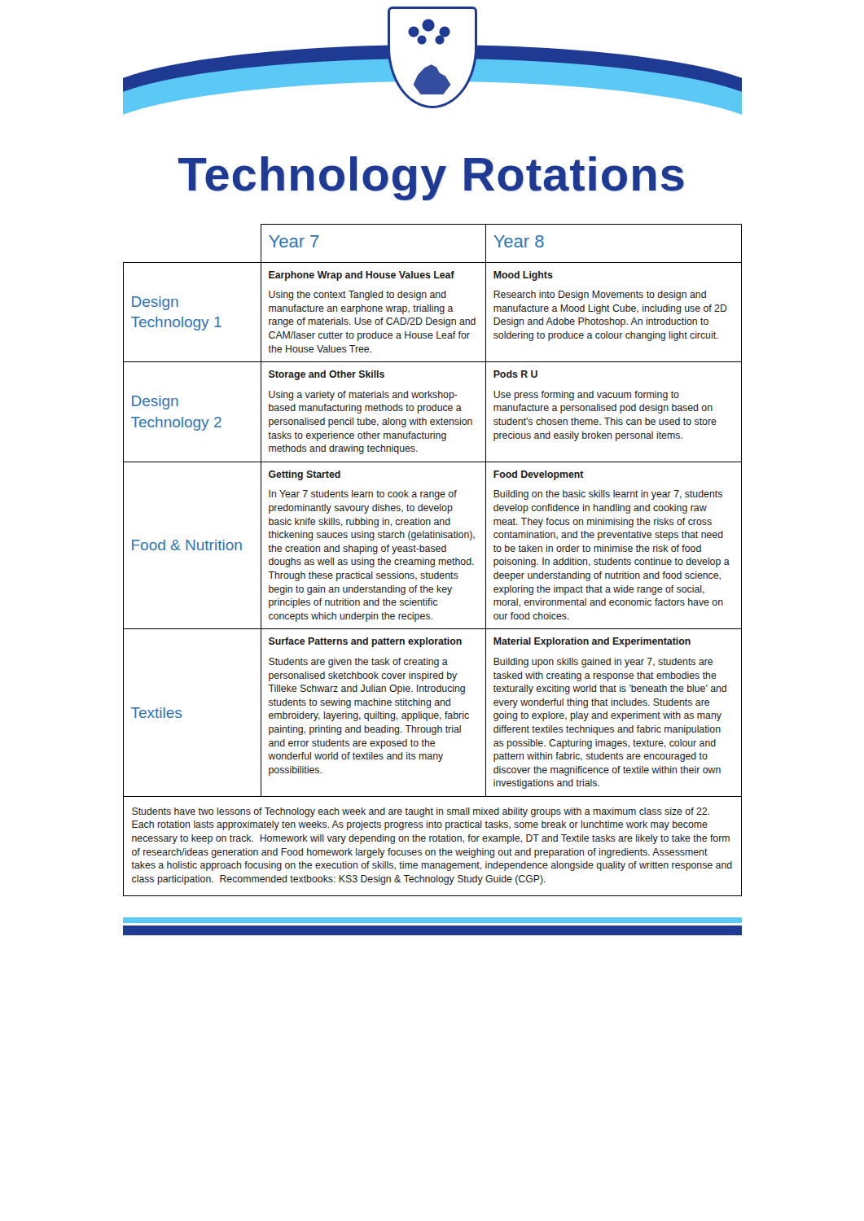Technology Rotations
| | Year 7 | Year 8 |
| --- | --- | --- |
| Design Technology 1 | Earphone Wrap and House Values Leaf Using the context Tangled to design and manufacture an earphone wrap, trialling a range of materials. Use of CAD/2D Design and CAM/laser cutter to produce a House Leaf for the House Values Tree. | Mood Lights Research into Design Movements to design and manufacture a Mood Light Cube, including use of 2D Design and Adobe Photoshop. An introduction to soldering to produce a colour changing light circuit. |
| Design Technology 2 | Storage and Other Skills Using a variety of materials and workshop-based manufacturing methods to produce a personalised pencil tube, along with extension tasks to experience other manufacturing methods and drawing techniques. | Pods R U Use press forming and vacuum forming to manufacture a personalised pod design based on student's chosen theme. This can be used to store precious and easily broken personal items. |
| Food & Nutrition | Getting Started In Year 7 students learn to cook a range of predominantly savoury dishes, to develop basic knife skills, rubbing in, creation and thickening sauces using starch (gelatinisation), the creation and shaping of yeast-based doughs as well as using the creaming method. Through these practical sessions, students begin to gain an understanding of the key principles of nutrition and the scientific concepts which underpin the recipes. | Food Development Building on the basic skills learnt in year 7, students develop confidence in handling and cooking raw meat. They focus on minimising the risks of cross contamination, and the preventative steps that need to be taken in order to minimise the risk of food poisoning. In addition, students continue to develop a deeper understanding of nutrition and food science, exploring the impact that a wide range of social, moral, environmental and economic factors have on our food choices. |
| Textiles | Surface Patterns and pattern exploration Students are given the task of creating a personalised sketchbook cover inspired by Tilleke Schwarz and Julian Opie. Introducing students to sewing machine stitching and embroidery, layering, quilting, applique, fabric painting, printing and beading. Through trial and error students are exposed to the wonderful world of textiles and its many possibilities. | Material Exploration and Experimentation Building upon skills gained in year 7, students are tasked with creating a response that embodies the texturally exciting world that is 'beneath the blue' and every wonderful thing that includes. Students are going to explore, play and experiment with as many different textiles techniques and fabric manipulation as possible. Capturing images, texture, colour and pattern within fabric, students are encouraged to discover the magnificence of textile within their own investigations and trials. |
| Students have two lessons of Technology each week and are taught in small mixed ability groups with a maximum class size of 22. Each rotation lasts approximately ten weeks. As projects progress into practical tasks, some break or lunchtime work may become necessary to keep on track. Homework will vary depending on the rotation, for example, DT and Textile tasks are likely to take the form of research/ideas generation and Food homework largely focuses on the weighing out and preparation of ingredients. Assessment takes a holistic approach focusing on the execution of skills, time management, independence alongside quality of written response and class participation. Recommended textbooks: KS3 Design & Technology Study Guide (CGP). |